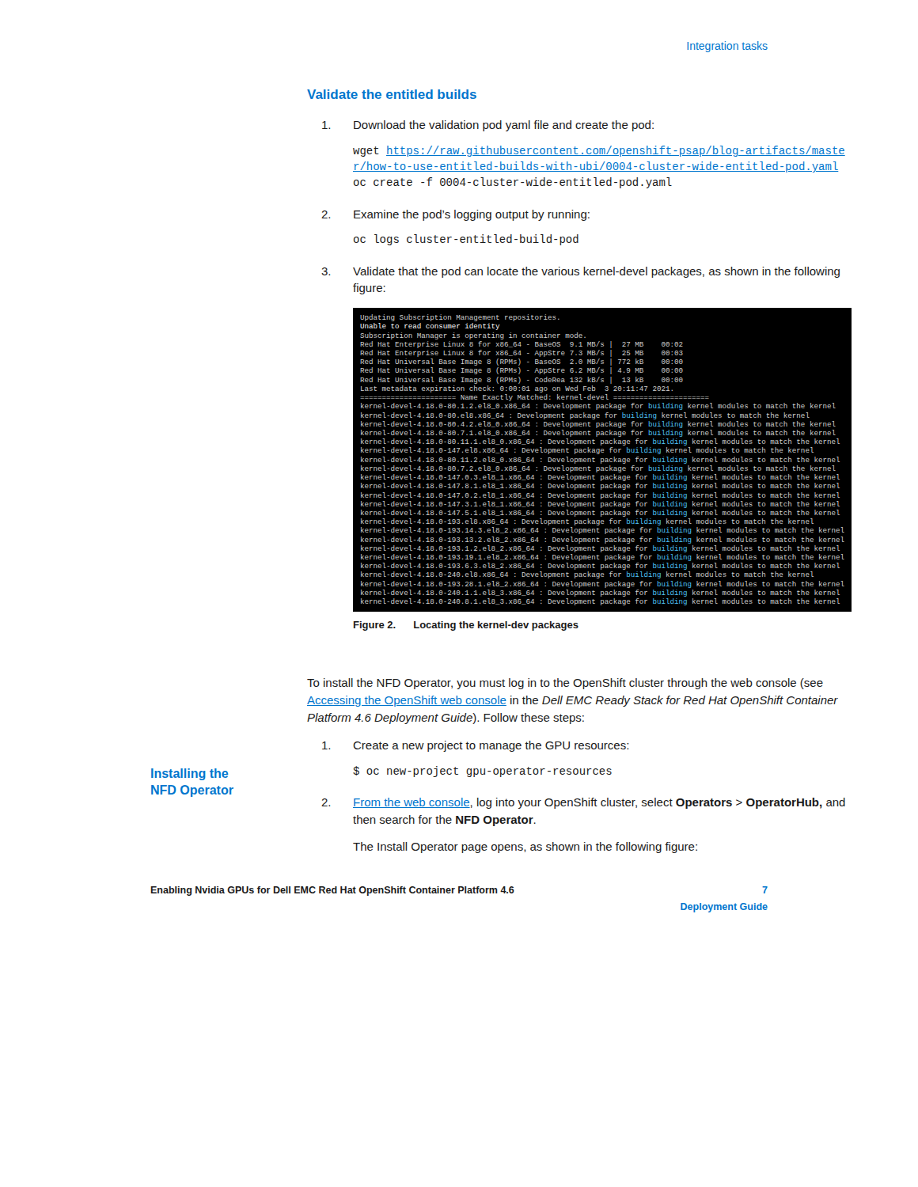Integration tasks
Installing the
NFD Operator
Validate the entitled builds
Download the validation pod yaml file and create the pod:
wget https://raw.githubusercontent.com/openshift-psap/blog-artifacts/master/how-to-use-entitled-builds-with-ubi/0004-cluster-wide-entitled-pod.yaml oc create -f 0004-cluster-wide-entitled-pod.yaml
Examine the pod’s logging output by running:
oc logs cluster-entitled-build-pod
Validate that the pod can locate the various kernel-devel packages, as shown in the following figure:
Updating Subscription Management repositories. Unable to read consumer identity Subscription Manager is operating in container mode. Red Hat Enterprise Linux 8 for x86_64 - BaseOS 9.1 MB/s | 27 MB 00:02 Red Hat Enterprise Linux 8 for x86_64 - AppStre 7.3 MB/s | 25 MB 00:03 Red Hat Universal Base Image 8 (RPMs) - BaseOS 2.0 MB/s | 772 kB 00:00 Red Hat Universal Base Image 8 (RPMs) - AppStre 6.2 MB/s | 4.9 MB 00:00 Red Hat Universal Base Image 8 (RPMs) - CodeRea 132 kB/s | 13 kB 00:00 Last metadata expiration check: 0:00:01 ago on Wed Feb 3 20:11:47 2021. ====================== Name Exactly Matched: kernel-devel ====================== kernel-devel-4.18.0-80.1.2.el8_0.x86_64 : Development package for building kernel modules to match the kernel kernel-devel-4.18.0-80.el8.x86_64 : Development package for building kernel modules to match the kernel kernel-devel-4.18.0-80.4.2.el8_0.x86_64 : Development package for building kernel modules to match the kernel kernel-devel-4.18.0-80.7.1.el8_0.x86_64 : Development package for building kernel modules to match the kernel kernel-devel-4.18.0-80.11.1.el8_0.x86_64 : Development package for building kernel modules to match the kernel kernel-devel-4.18.0-147.el8.x86_64 : Development package for building kernel modules to match the kernel kernel-devel-4.18.0-80.11.2.el8_0.x86_64 : Development package for building kernel modules to match the kernel kernel-devel-4.18.0-80.7.2.el8_0.x86_64 : Development package for building kernel modules to match the kernel kernel-devel-4.18.0-147.0.3.el8_1.x86_64 : Development package for building kernel modules to match the kernel kernel-devel-4.18.0-147.8.1.el8_1.x86_64 : Development package for building kernel modules to match the kernel kernel-devel-4.18.0-147.0.2.el8_1.x86_64 : Development package for building kernel modules to match the kernel kernel-devel-4.18.0-147.3.1.el8_1.x86_64 : Development package for building kernel modules to match the kernel kernel-devel-4.18.0-147.5.1.el8_1.x86_64 : Development package for building kernel modules to match the kernel kernel-devel-4.18.0-193.el8.x86_64 : Development package for building kernel modules to match the kernel kernel-devel-4.18.0-193.14.3.el8_2.x86_64 : Development package for building kernel modules to match the kernel kernel-devel-4.18.0-193.13.2.el8_2.x86_64 : Development package for building kernel modules to match the kernel kernel-devel-4.18.0-193.1.2.el8_2.x86_64 : Development package for building kernel modules to match the kernel kernel-devel-4.18.0-193.19.1.el8_2.x86_64 : Development package for building kernel modules to match the kernel kernel-devel-4.18.0-193.6.3.el8_2.x86_64 : Development package for building kernel modules to match the kernel kernel-devel-4.18.0-240.el8.x86_64 : Development package for building kernel modules to match the kernel kernel-devel-4.18.0-193.28.1.el8_2.x86_64 : Development package for building kernel modules to match the kernel kernel-devel-4.18.0-240.1.1.el8_3.x86_64 : Development package for building kernel modules to match the kernel kernel-devel-4.18.0-240.8.1.el8_3.x86_64 : Development package for building kernel modules to match the kernel
Figure 2. Locating the kernel-dev packages
To install the NFD Operator, you must log in to the OpenShift cluster through the web console (see Accessing the OpenShift web console in the Dell EMC Ready Stack for Red Hat OpenShift Container Platform 4.6 Deployment Guide). Follow these steps:
Create a new project to manage the GPU resources:
$ oc new-project gpu-operator-resources
From the web console, log into your OpenShift cluster, select Operators > OperatorHub, and then search for the NFD Operator.
The Install Operator page opens, as shown in the following figure:
Enabling Nvidia GPUs for Dell EMC Red Hat OpenShift Container Platform 4.6 7
Deployment Guide